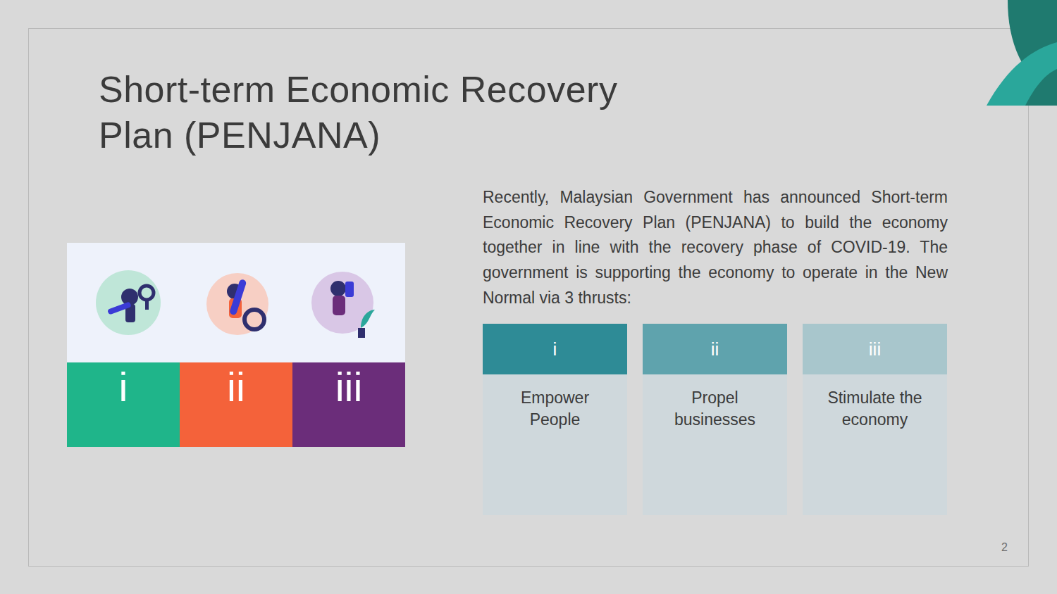Short-term Economic Recovery Plan (PENJANA)
i
ii
iii
Recently, Malaysian Government has announced Short-term Economic Recovery Plan (PENJANA) to build the economy together in line with the recovery phase of COVID-19. The government is supporting the economy to operate in the New Normal via 3 thrusts:
i
Empower
People
ii
Propel
businesses
iii
Stimulate the
economy
2